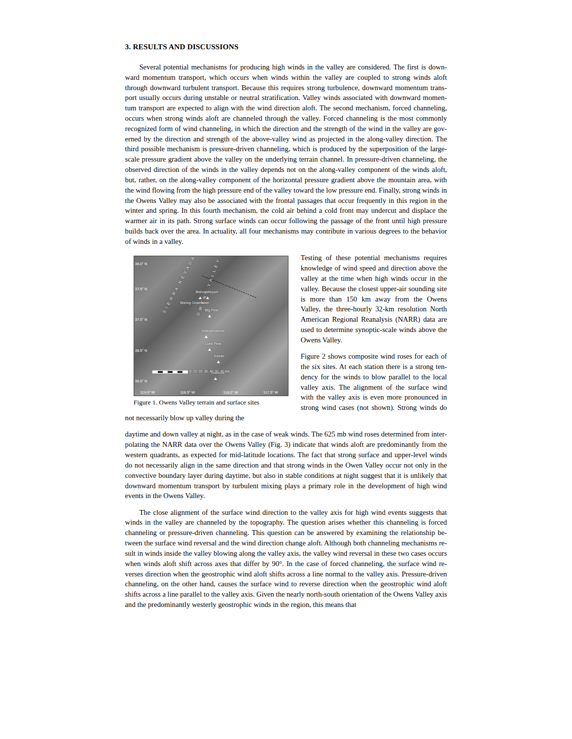3. RESULTS AND DISCUSSIONS
Several potential mechanisms for producing high winds in the valley are considered. The first is downward momentum transport, which occurs when winds within the valley are coupled to strong winds aloft through downward turbulent transport. Because this requires strong turbulence, downward momentum transport usually occurs during unstable or neutral stratification. Valley winds associated with downward momentum transport are expected to align with the wind direction aloft. The second mechanism, forced channeling, occurs when strong winds aloft are channeled through the valley. Forced channeling is the most commonly recognized form of wind channeling, in which the direction and the strength of the wind in the valley are governed by the direction and strength of the above-valley wind as projected in the along-valley direction. The third possible mechanism is pressure-driven channeling, which is produced by the superposition of the large-scale pressure gradient above the valley on the underlying terrain channel. In pressure-driven channeling, the observed direction of the winds in the valley depends not on the along-valley component of the winds aloft, but, rather, on the along-valley component of the horizontal pressure gradient above the mountain area, with the wind flowing from the high pressure end of the valley toward the low pressure end. Finally, strong winds in the Owens Valley may also be associated with the frontal passages that occur frequently in this region in the winter and spring. In this fourth mechanism, the cold air behind a cold front may undercut and displace the warmer air in its path. Strong surface winds can occur following the passage of the front until high pressure builds back over the area. In actuality, all four mechanisms may contribute in various degrees to the behavior of winds in a valley.
38.0° N 37.5° N 37.0° N 36.5° N 36.0° N 119.0° W 118.5° W 118.0° W 117.5° W
Bishop Airport Bishop Downtown Big Pine Independence Lone Pine Keeler Olancha S I E R R A N E V A D A O W E N S V A L L E Y
0 10 20 30 40 50 60 km
Figure 1. Owens Valley terrain and surface sites
Testing of these potential mechanisms requires knowledge of wind speed and direction above the valley at the time when high winds occur in the valley. Because the closest upper-air sounding site is more than 150 km away from the Owens Valley, the three-hourly 32-km resolution North American Regional Reanalysis (NARR) data are used to determine synoptic-scale winds above the Owens Valley.
Figure 2 shows composite wind roses for each of the six sites. At each station there is a strong tendency for the winds to blow parallel to the local valley axis. The alignment of the surface wind with the valley axis is even more pronounced in strong wind cases (not shown). Strong winds do not necessarily blow up valley during the
daytime and down valley at night, as in the case of weak winds. The 625 mb wind roses determined from interpolating the NARR data over the Owens Valley (Fig. 3) indicate that winds aloft are predominantly from the western quadrants, as expected for mid-latitude locations. The fact that strong surface and upper-level winds do not necessarily align in the same direction and that strong winds in the Owen Valley occur not only in the convective boundary layer during daytime, but also in stable conditions at night suggest that it is unlikely that downward momentum transport by turbulent mixing plays a primary role in the development of high wind events in the Owens Valley.
The close alignment of the surface wind direction to the valley axis for high wind events suggests that winds in the valley are channeled by the topography. The question arises whether this channeling is forced channeling or pressure-driven channeling. This question can be answered by examining the relationship between the surface wind reversal and the wind direction change aloft. Although both channeling mechanisms result in winds inside the valley blowing along the valley axis, the valley wind reversal in these two cases occurs when winds aloft shift across axes that differ by 90°. In the case of forced channeling, the surface wind reverses direction when the geostrophic wind aloft shifts across a line normal to the valley axis. Pressure-driven channeling, on the other hand, causes the surface wind to reverse direction when the geostrophic wind aloft shifts across a line parallel to the valley axis. Given the nearly north-south orientation of the Owens Valley axis and the predominantly westerly geostrophic winds in the region, this means that